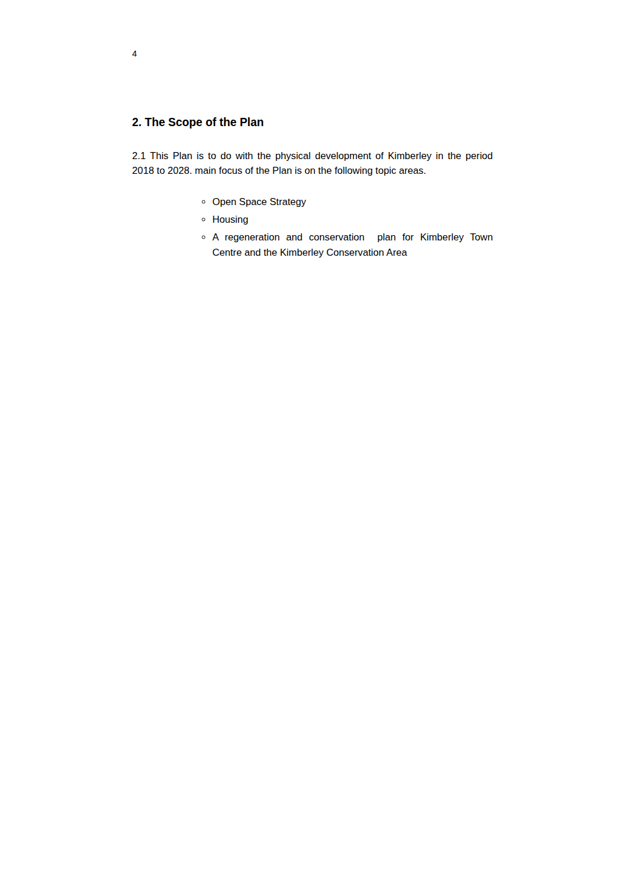4
2. The Scope of the Plan
2.1 This Plan is to do with the physical development of Kimberley in the period 2018 to 2028. main focus of the Plan is on the following topic areas.
Open Space Strategy
Housing
A regeneration and conservation plan for Kimberley Town Centre and the Kimberley Conservation Area